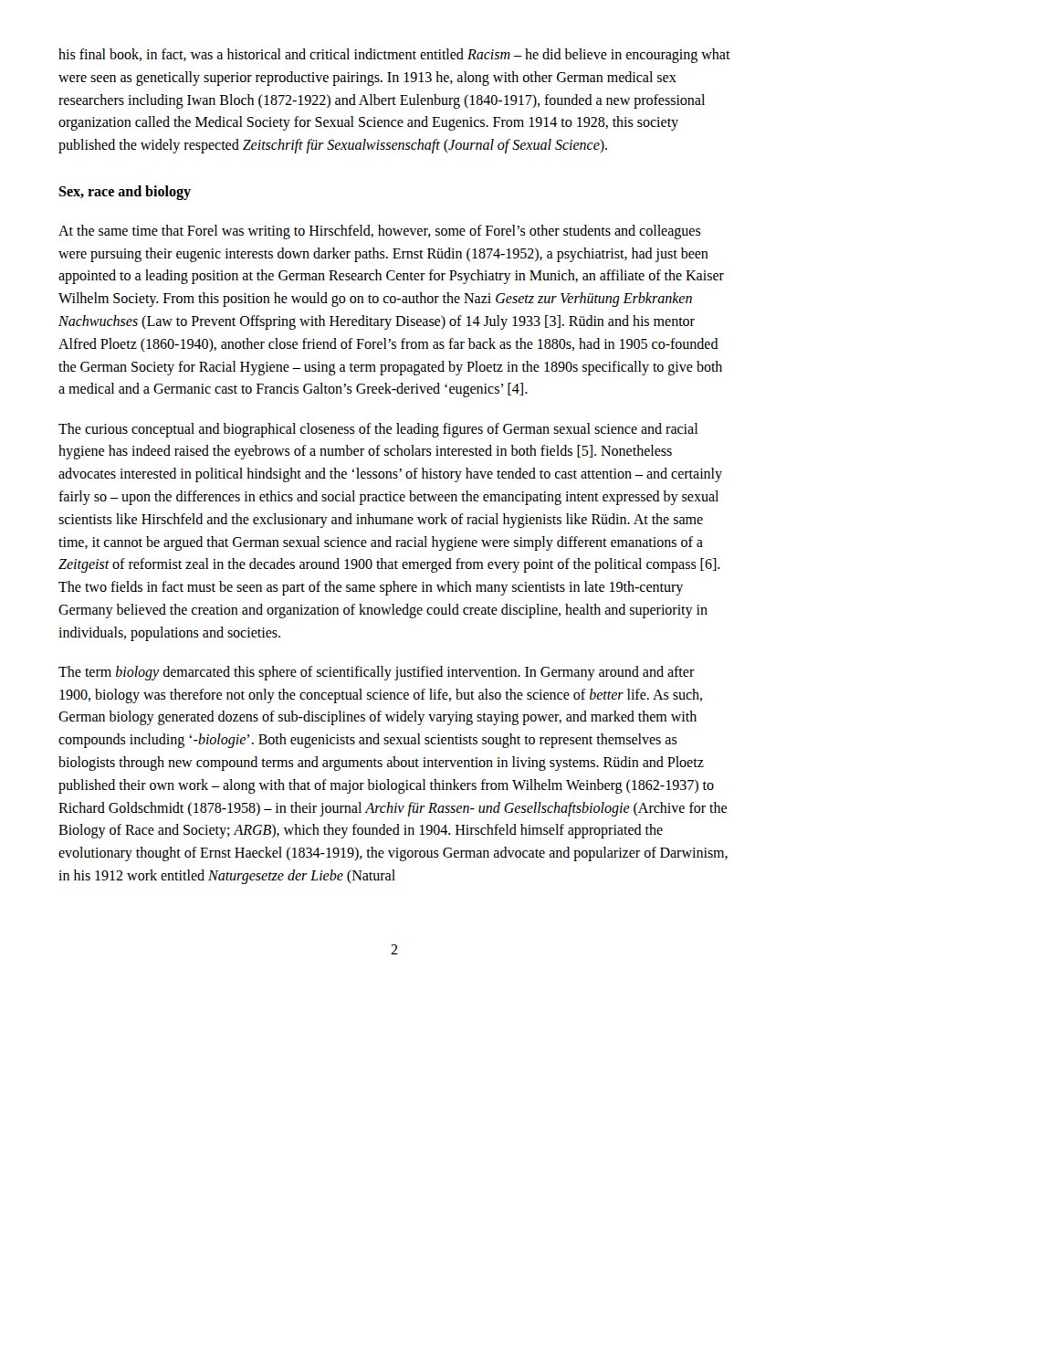his final book, in fact, was a historical and critical indictment entitled Racism – he did believe in encouraging what were seen as genetically superior reproductive pairings. In 1913 he, along with other German medical sex researchers including Iwan Bloch (1872-1922) and Albert Eulenburg (1840-1917), founded a new professional organization called the Medical Society for Sexual Science and Eugenics. From 1914 to 1928, this society published the widely respected Zeitschrift für Sexualwissenschaft (Journal of Sexual Science).
Sex, race and biology
At the same time that Forel was writing to Hirschfeld, however, some of Forel’s other students and colleagues were pursuing their eugenic interests down darker paths. Ernst Rüdin (1874-1952), a psychiatrist, had just been appointed to a leading position at the German Research Center for Psychiatry in Munich, an affiliate of the Kaiser Wilhelm Society. From this position he would go on to co-author the Nazi Gesetz zur Verhütung Erbkranken Nachwuchses (Law to Prevent Offspring with Hereditary Disease) of 14 July 1933 [3]. Rüdin and his mentor Alfred Ploetz (1860-1940), another close friend of Forel’s from as far back as the 1880s, had in 1905 co-founded the German Society for Racial Hygiene – using a term propagated by Ploetz in the 1890s specifically to give both a medical and a Germanic cast to Francis Galton’s Greek-derived ‘eugenics’ [4].
The curious conceptual and biographical closeness of the leading figures of German sexual science and racial hygiene has indeed raised the eyebrows of a number of scholars interested in both fields [5]. Nonetheless advocates interested in political hindsight and the ‘lessons’ of history have tended to cast attention – and certainly fairly so – upon the differences in ethics and social practice between the emancipating intent expressed by sexual scientists like Hirschfeld and the exclusionary and inhumane work of racial hygienists like Rüdin. At the same time, it cannot be argued that German sexual science and racial hygiene were simply different emanations of a Zeitgeist of reformist zeal in the decades around 1900 that emerged from every point of the political compass [6]. The two fields in fact must be seen as part of the same sphere in which many scientists in late 19th-century Germany believed the creation and organization of knowledge could create discipline, health and superiority in individuals, populations and societies.
The term biology demarcated this sphere of scientifically justified intervention. In Germany around and after 1900, biology was therefore not only the conceptual science of life, but also the science of better life. As such, German biology generated dozens of sub-disciplines of widely varying staying power, and marked them with compounds including ‘-biologie’. Both eugenicists and sexual scientists sought to represent themselves as biologists through new compound terms and arguments about intervention in living systems. Rüdin and Ploetz published their own work – along with that of major biological thinkers from Wilhelm Weinberg (1862-1937) to Richard Goldschmidt (1878-1958) – in their journal Archiv für Rassen- und Gesellschaftsbiologie (Archive for the Biology of Race and Society; ARGB), which they founded in 1904. Hirschfeld himself appropriated the evolutionary thought of Ernst Haeckel (1834-1919), the vigorous German advocate and popularizer of Darwinism, in his 1912 work entitled Naturgesetze der Liebe (Natural
2